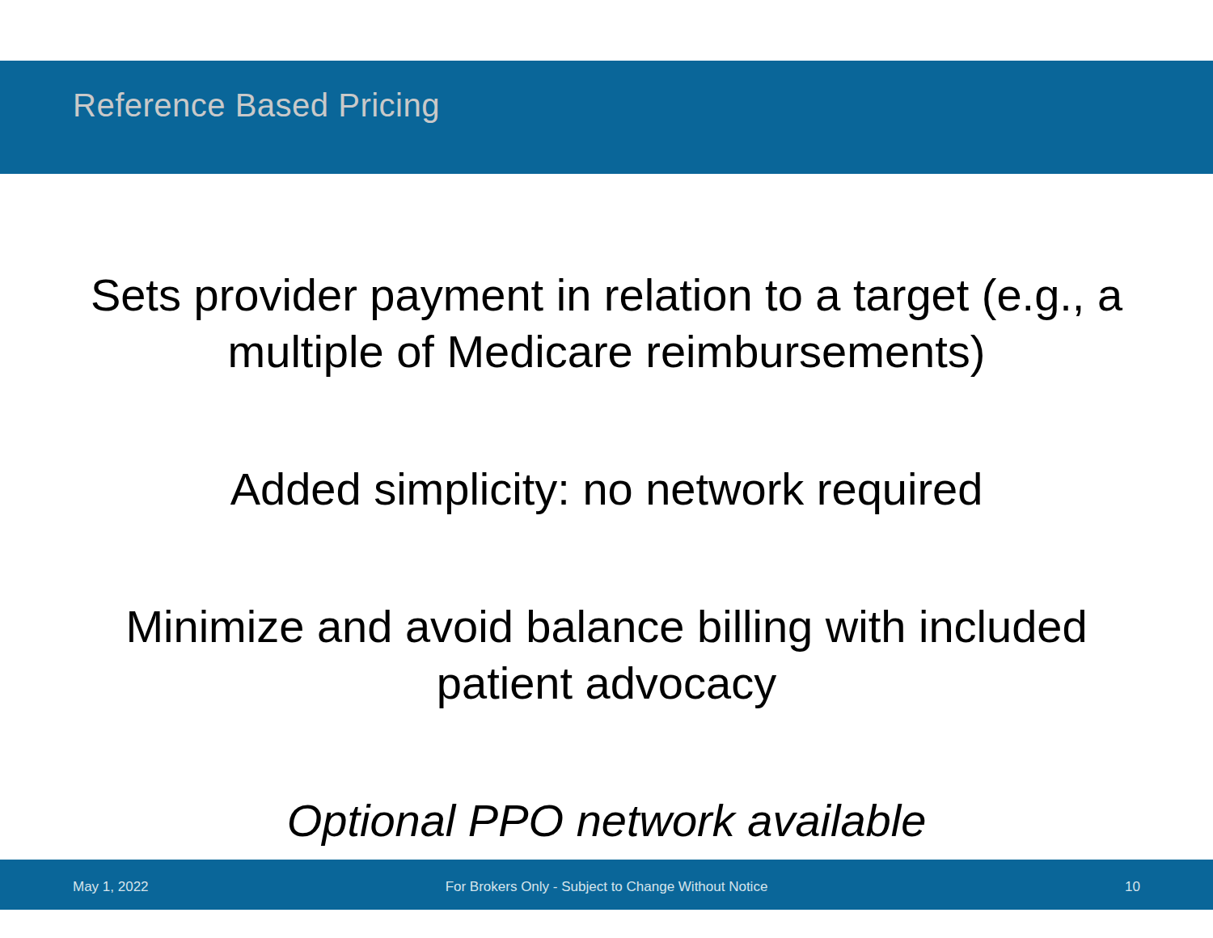Reference Based Pricing
Sets provider payment in relation to a target (e.g., a multiple of Medicare reimbursements)
Added simplicity: no network required
Minimize and avoid balance billing with included patient advocacy
Optional PPO network available
May 1, 2022
For Brokers Only - Subject to Change Without Notice
10